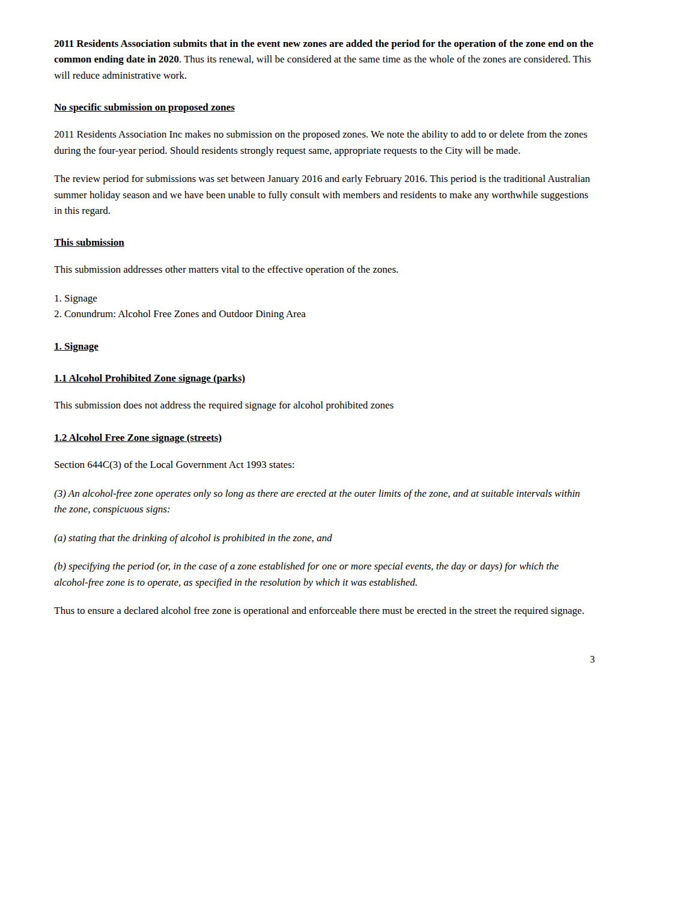2011 Residents Association submits that in the event new zones are added the period for the operation of the zone end on the common ending date in 2020. Thus its renewal, will be considered at the same time as the whole of the zones are considered. This will reduce administrative work.
No specific submission on proposed zones
2011 Residents Association Inc makes no submission on the proposed zones. We note the ability to add to or delete from the zones during the four-year period. Should residents strongly request same, appropriate requests to the City will be made.
The review period for submissions was set between January 2016 and early February 2016. This period is the traditional Australian summer holiday season and we have been unable to fully consult with members and residents to make any worthwhile suggestions in this regard.
This submission
This submission addresses other matters vital to the effective operation of the zones.
1. Signage
2. Conundrum: Alcohol Free Zones and Outdoor Dining Area
1. Signage
1.1 Alcohol Prohibited Zone signage (parks)
This submission does not address the required signage for alcohol prohibited zones
1.2 Alcohol Free Zone signage (streets)
Section 644C(3) of the Local Government Act 1993 states:
(3) An alcohol-free zone operates only so long as there are erected at the outer limits of the zone, and at suitable intervals within the zone, conspicuous signs:
(a) stating that the drinking of alcohol is prohibited in the zone, and
(b) specifying the period (or, in the case of a zone established for one or more special events, the day or days) for which the alcohol-free zone is to operate, as specified in the resolution by which it was established.
Thus to ensure a declared alcohol free zone is operational and enforceable there must be erected in the street the required signage.
3